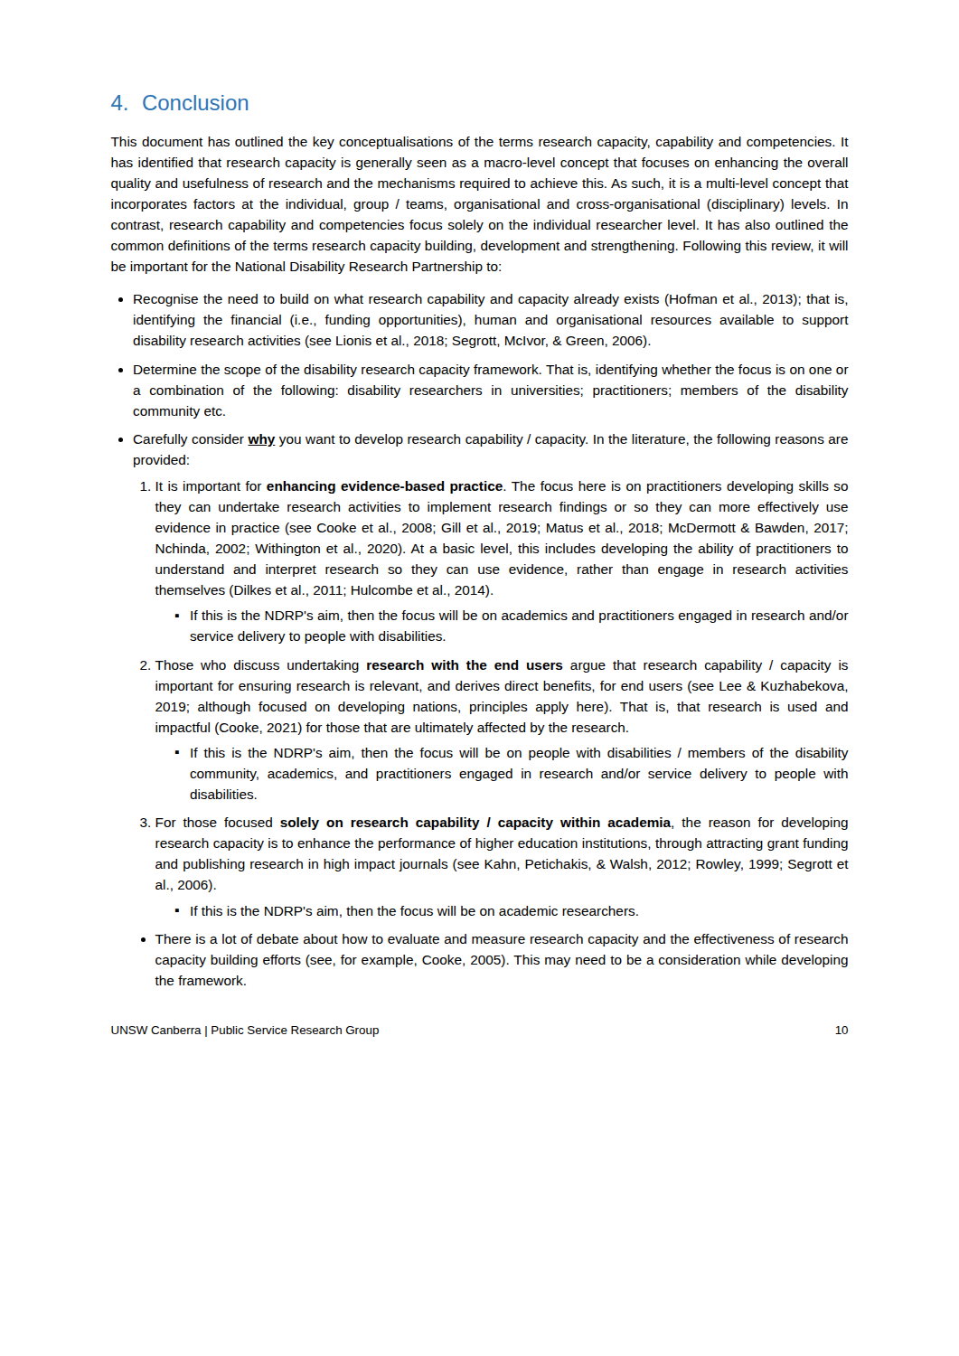4. Conclusion
This document has outlined the key conceptualisations of the terms research capacity, capability and competencies. It has identified that research capacity is generally seen as a macro-level concept that focuses on enhancing the overall quality and usefulness of research and the mechanisms required to achieve this. As such, it is a multi-level concept that incorporates factors at the individual, group / teams, organisational and cross-organisational (disciplinary) levels. In contrast, research capability and competencies focus solely on the individual researcher level. It has also outlined the common definitions of the terms research capacity building, development and strengthening. Following this review, it will be important for the National Disability Research Partnership to:
Recognise the need to build on what research capability and capacity already exists (Hofman et al., 2013); that is, identifying the financial (i.e., funding opportunities), human and organisational resources available to support disability research activities (see Lionis et al., 2018; Segrott, McIvor, & Green, 2006).
Determine the scope of the disability research capacity framework. That is, identifying whether the focus is on one or a combination of the following: disability researchers in universities; practitioners; members of the disability community etc.
Carefully consider why you want to develop research capability / capacity. In the literature, the following reasons are provided:
It is important for enhancing evidence-based practice. The focus here is on practitioners developing skills so they can undertake research activities to implement research findings or so they can more effectively use evidence in practice (see Cooke et al., 2008; Gill et al., 2019; Matus et al., 2018; McDermott & Bawden, 2017; Nchinda, 2002; Withington et al., 2020). At a basic level, this includes developing the ability of practitioners to understand and interpret research so they can use evidence, rather than engage in research activities themselves (Dilkes et al., 2011; Hulcombe et al., 2014).
If this is the NDRP's aim, then the focus will be on academics and practitioners engaged in research and/or service delivery to people with disabilities.
Those who discuss undertaking research with the end users argue that research capability / capacity is important for ensuring research is relevant, and derives direct benefits, for end users (see Lee & Kuzhabekova, 2019; although focused on developing nations, principles apply here). That is, that research is used and impactful (Cooke, 2021) for those that are ultimately affected by the research.
If this is the NDRP's aim, then the focus will be on people with disabilities / members of the disability community, academics, and practitioners engaged in research and/or service delivery to people with disabilities.
For those focused solely on research capability / capacity within academia, the reason for developing research capacity is to enhance the performance of higher education institutions, through attracting grant funding and publishing research in high impact journals (see Kahn, Petichakis, & Walsh, 2012; Rowley, 1999; Segrott et al., 2006).
If this is the NDRP's aim, then the focus will be on academic researchers.
There is a lot of debate about how to evaluate and measure research capacity and the effectiveness of research capacity building efforts (see, for example, Cooke, 2005). This may need to be a consideration while developing the framework.
UNSW Canberra | Public Service Research Group
10